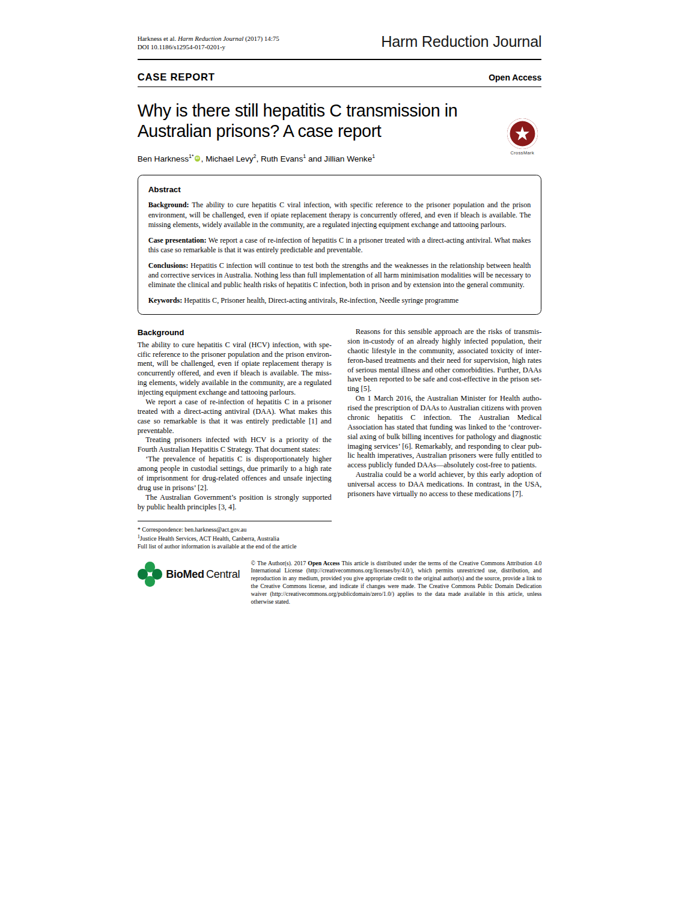Harkness et al. Harm Reduction Journal (2017) 14:75
DOI 10.1186/s12954-017-0201-y
Harm Reduction Journal
CASE REPORT
Open Access
CrossMark
Why is there still hepatitis C transmission in Australian prisons? A case report
Ben Harkness1* , Michael Levy2, Ruth Evans1 and Jillian Wenke1
Abstract
Background: The ability to cure hepatitis C viral infection, with specific reference to the prisoner population and the prison environment, will be challenged, even if opiate replacement therapy is concurrently offered, and even if bleach is available. The missing elements, widely available in the community, are a regulated injecting equipment exchange and tattooing parlours.
Case presentation: We report a case of re-infection of hepatitis C in a prisoner treated with a direct-acting antiviral. What makes this case so remarkable is that it was entirely predictable and preventable.
Conclusions: Hepatitis C infection will continue to test both the strengths and the weaknesses in the relationship between health and corrective services in Australia. Nothing less than full implementation of all harm minimisation modalities will be necessary to eliminate the clinical and public health risks of hepatitis C infection, both in prison and by extension into the general community.
Keywords: Hepatitis C, Prisoner health, Direct-acting antivirals, Re-infection, Needle syringe programme
Background
The ability to cure hepatitis C viral (HCV) infection, with specific reference to the prisoner population and the prison environment, will be challenged, even if opiate replacement therapy is concurrently offered, and even if bleach is available. The missing elements, widely available in the community, are a regulated injecting equipment exchange and tattooing parlours.
We report a case of re-infection of hepatitis C in a prisoner treated with a direct-acting antiviral (DAA). What makes this case so remarkable is that it was entirely predictable [1] and preventable.
Treating prisoners infected with HCV is a priority of the Fourth Australian Hepatitis C Strategy. That document states:
‘The prevalence of hepatitis C is disproportionately higher among people in custodial settings, due primarily to a high rate of imprisonment for drug-related offences and unsafe injecting drug use in prisons’ [2].
The Australian Government’s position is strongly supported by public health principles [3, 4].
Reasons for this sensible approach are the risks of transmission in-custody of an already highly infected population, their chaotic lifestyle in the community, associated toxicity of interferon-based treatments and their need for supervision, high rates of serious mental illness and other comorbidities. Further, DAAs have been reported to be safe and cost-effective in the prison setting [5].
On 1 March 2016, the Australian Minister for Health authorised the prescription of DAAs to Australian citizens with proven chronic hepatitis C infection. The Australian Medical Association has stated that funding was linked to the ‘controversial axing of bulk billing incentives for pathology and diagnostic imaging services’ [6]. Remarkably, and responding to clear public health imperatives, Australian prisoners were fully entitled to access publicly funded DAAs—absolutely cost-free to patients.
Australia could be a world achiever, by this early adoption of universal access to DAA medications. In contrast, in the USA, prisoners have virtually no access to these medications [7].
* Correspondence: ben.harkness@act.gov.au
1Justice Health Services, ACT Health, Canberra, Australia
Full list of author information is available at the end of the article
BioMed Central
© The Author(s). 2017 Open Access This article is distributed under the terms of the Creative Commons Attribution 4.0 International License (http://creativecommons.org/licenses/by/4.0/), which permits unrestricted use, distribution, and reproduction in any medium, provided you give appropriate credit to the original author(s) and the source, provide a link to the Creative Commons license, and indicate if changes were made. The Creative Commons Public Domain Dedication waiver (http://creativecommons.org/publicdomain/zero/1.0/) applies to the data made available in this article, unless otherwise stated.